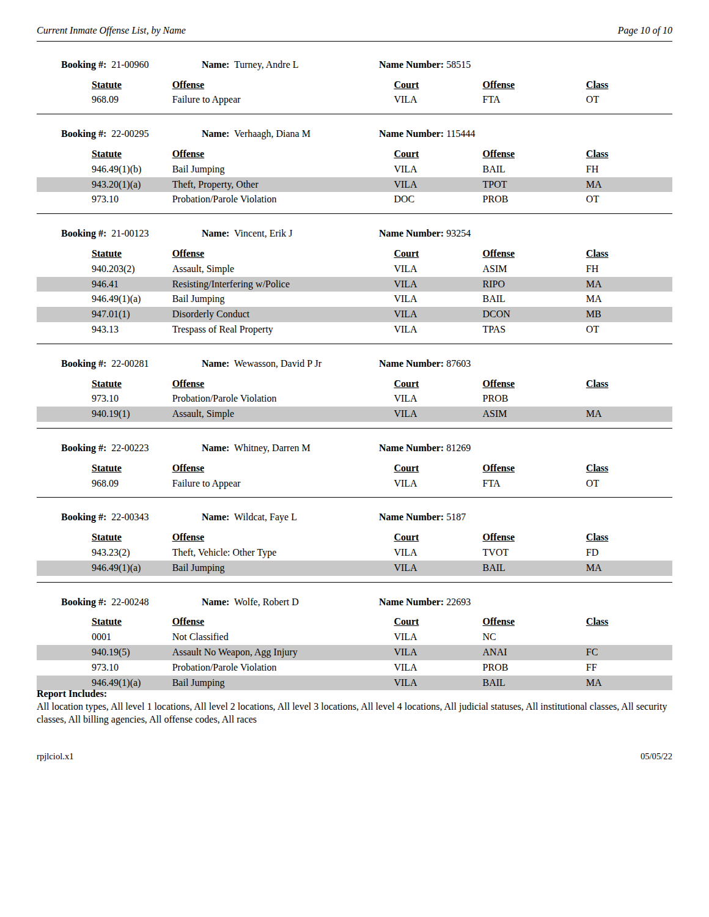Current Inmate Offense List, by Name Page 10 of 10
Booking #: 21-00960 Name: Turney, Andre L Name Number: 58515
| Statute | Offense | Court | Offense | Class |
| --- | --- | --- | --- | --- |
| 968.09 | Failure to Appear | VILA | FTA | OT |
Booking #: 22-00295 Name: Verhaagh, Diana M Name Number: 115444
| Statute | Offense | Court | Offense | Class |
| --- | --- | --- | --- | --- |
| 946.49(1)(b) | Bail Jumping | VILA | BAIL | FH |
| 943.20(1)(a) | Theft, Property, Other | VILA | TPOT | MA |
| 973.10 | Probation/Parole Violation | DOC | PROB | OT |
Booking #: 21-00123 Name: Vincent, Erik J Name Number: 93254
| Statute | Offense | Court | Offense | Class |
| --- | --- | --- | --- | --- |
| 940.203(2) | Assault, Simple | VILA | ASIM | FH |
| 946.41 | Resisting/Interfering w/Police | VILA | RIPO | MA |
| 946.49(1)(a) | Bail Jumping | VILA | BAIL | MA |
| 947.01(1) | Disorderly Conduct | VILA | DCON | MB |
| 943.13 | Trespass of Real Property | VILA | TPAS | OT |
Booking #: 22-00281 Name: Wewasson, David P Jr Name Number: 87603
| Statute | Offense | Court | Offense | Class |
| --- | --- | --- | --- | --- |
| 973.10 | Probation/Parole Violation | VILA | PROB | |
| 940.19(1) | Assault, Simple | VILA | ASIM | MA |
Booking #: 22-00223 Name: Whitney, Darren M Name Number: 81269
| Statute | Offense | Court | Offense | Class |
| --- | --- | --- | --- | --- |
| 968.09 | Failure to Appear | VILA | FTA | OT |
Booking #: 22-00343 Name: Wildcat, Faye L Name Number: 5187
| Statute | Offense | Court | Offense | Class |
| --- | --- | --- | --- | --- |
| 943.23(2) | Theft, Vehicle: Other Type | VILA | TVOT | FD |
| 946.49(1)(a) | Bail Jumping | VILA | BAIL | MA |
Booking #: 22-00248 Name: Wolfe, Robert D Name Number: 22693
| Statute | Offense | Court | Offense | Class |
| --- | --- | --- | --- | --- |
| 0001 | Not Classified | VILA | NC | |
| 940.19(5) | Assault No Weapon, Agg Injury | VILA | ANAI | FC |
| 973.10 | Probation/Parole Violation | VILA | PROB | FF |
| 946.49(1)(a) | Bail Jumping | VILA | BAIL | MA |
Report Includes:
All location types, All level 1 locations, All level 2 locations, All level 3 locations, All level 4 locations, All judicial statuses, All institutional classes, All security classes, All billing agencies, All offense codes, All races
rpjlciol.x1 05/05/22